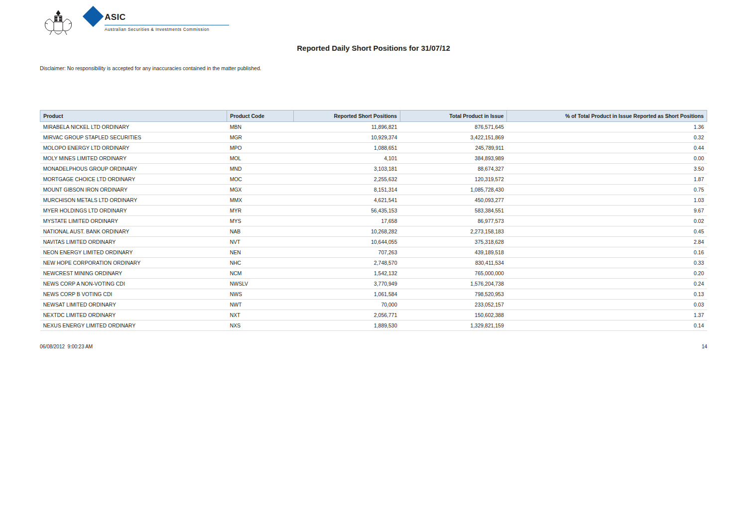ASIC
Australian Securities & Investments Commission
Reported Daily Short Positions for 31/07/12
Disclaimer: No responsibility is accepted for any inaccuracies contained in the matter published.
| Product | Product Code | Reported Short Positions | Total Product in Issue | % of Total Product in Issue Reported as Short Positions |
| --- | --- | --- | --- | --- |
| MIRABELA NICKEL LTD ORDINARY | MBN | 11,896,821 | 876,571,645 | 1.36 |
| MIRVAC GROUP STAPLED SECURITIES | MGR | 10,929,374 | 3,422,151,869 | 0.32 |
| MOLOPO ENERGY LTD ORDINARY | MPO | 1,088,651 | 245,789,911 | 0.44 |
| MOLY MINES LIMITED ORDINARY | MOL | 4,101 | 384,893,989 | 0.00 |
| MONADELPHOUS GROUP ORDINARY | MND | 3,103,181 | 88,674,327 | 3.50 |
| MORTGAGE CHOICE LTD ORDINARY | MOC | 2,255,632 | 120,319,572 | 1.87 |
| MOUNT GIBSON IRON ORDINARY | MGX | 8,151,314 | 1,085,728,430 | 0.75 |
| MURCHISON METALS LTD ORDINARY | MMX | 4,621,541 | 450,093,277 | 1.03 |
| MYER HOLDINGS LTD ORDINARY | MYR | 56,435,153 | 583,384,551 | 9.67 |
| MYSTATE LIMITED ORDINARY | MYS | 17,658 | 86,977,573 | 0.02 |
| NATIONAL AUST. BANK ORDINARY | NAB | 10,268,282 | 2,273,158,183 | 0.45 |
| NAVITAS LIMITED ORDINARY | NVT | 10,644,055 | 375,318,628 | 2.84 |
| NEON ENERGY LIMITED ORDINARY | NEN | 707,263 | 439,189,518 | 0.16 |
| NEW HOPE CORPORATION ORDINARY | NHC | 2,748,570 | 830,411,534 | 0.33 |
| NEWCREST MINING ORDINARY | NCM | 1,542,132 | 765,000,000 | 0.20 |
| NEWS CORP A NON-VOTING CDI | NWSLV | 3,770,949 | 1,576,204,738 | 0.24 |
| NEWS CORP B VOTING CDI | NWS | 1,061,584 | 798,520,953 | 0.13 |
| NEWSAT LIMITED ORDINARY | NWT | 70,000 | 233,052,157 | 0.03 |
| NEXTDC LIMITED ORDINARY | NXT | 2,056,771 | 150,602,388 | 1.37 |
| NEXUS ENERGY LIMITED ORDINARY | NXS | 1,889,530 | 1,329,821,159 | 0.14 |
06/08/2012 9:00:23 AM 14